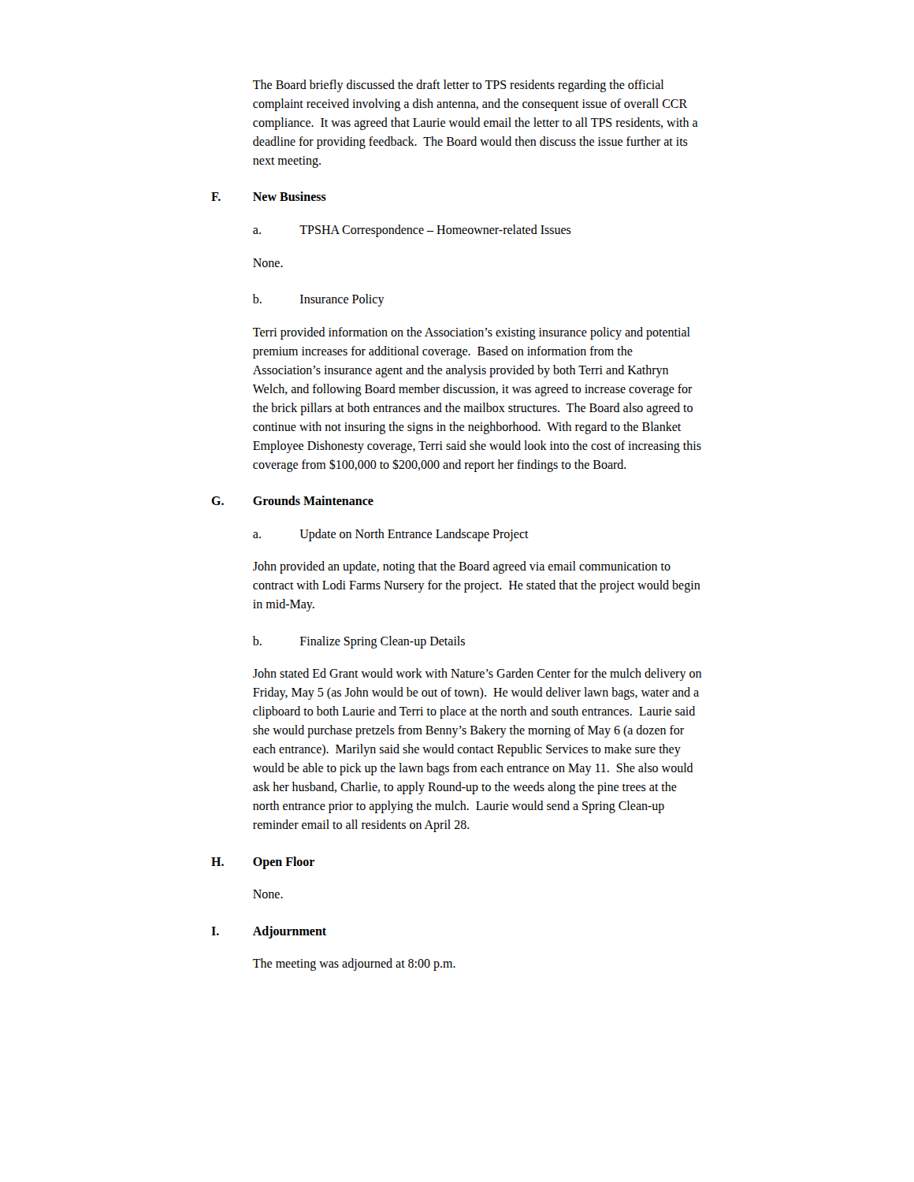The Board briefly discussed the draft letter to TPS residents regarding the official complaint received involving a dish antenna, and the consequent issue of overall CCR compliance. It was agreed that Laurie would email the letter to all TPS residents, with a deadline for providing feedback. The Board would then discuss the issue further at its next meeting.
F. New Business
a. TPSHA Correspondence – Homeowner-related Issues
None.
b. Insurance Policy
Terri provided information on the Association’s existing insurance policy and potential premium increases for additional coverage. Based on information from the Association’s insurance agent and the analysis provided by both Terri and Kathryn Welch, and following Board member discussion, it was agreed to increase coverage for the brick pillars at both entrances and the mailbox structures. The Board also agreed to continue with not insuring the signs in the neighborhood. With regard to the Blanket Employee Dishonesty coverage, Terri said she would look into the cost of increasing this coverage from $100,000 to $200,000 and report her findings to the Board.
G. Grounds Maintenance
a. Update on North Entrance Landscape Project
John provided an update, noting that the Board agreed via email communication to contract with Lodi Farms Nursery for the project. He stated that the project would begin in mid-May.
b. Finalize Spring Clean-up Details
John stated Ed Grant would work with Nature’s Garden Center for the mulch delivery on Friday, May 5 (as John would be out of town). He would deliver lawn bags, water and a clipboard to both Laurie and Terri to place at the north and south entrances. Laurie said she would purchase pretzels from Benny’s Bakery the morning of May 6 (a dozen for each entrance). Marilyn said she would contact Republic Services to make sure they would be able to pick up the lawn bags from each entrance on May 11. She also would ask her husband, Charlie, to apply Round-up to the weeds along the pine trees at the north entrance prior to applying the mulch. Laurie would send a Spring Clean-up reminder email to all residents on April 28.
H. Open Floor
None.
I. Adjournment
The meeting was adjourned at 8:00 p.m.